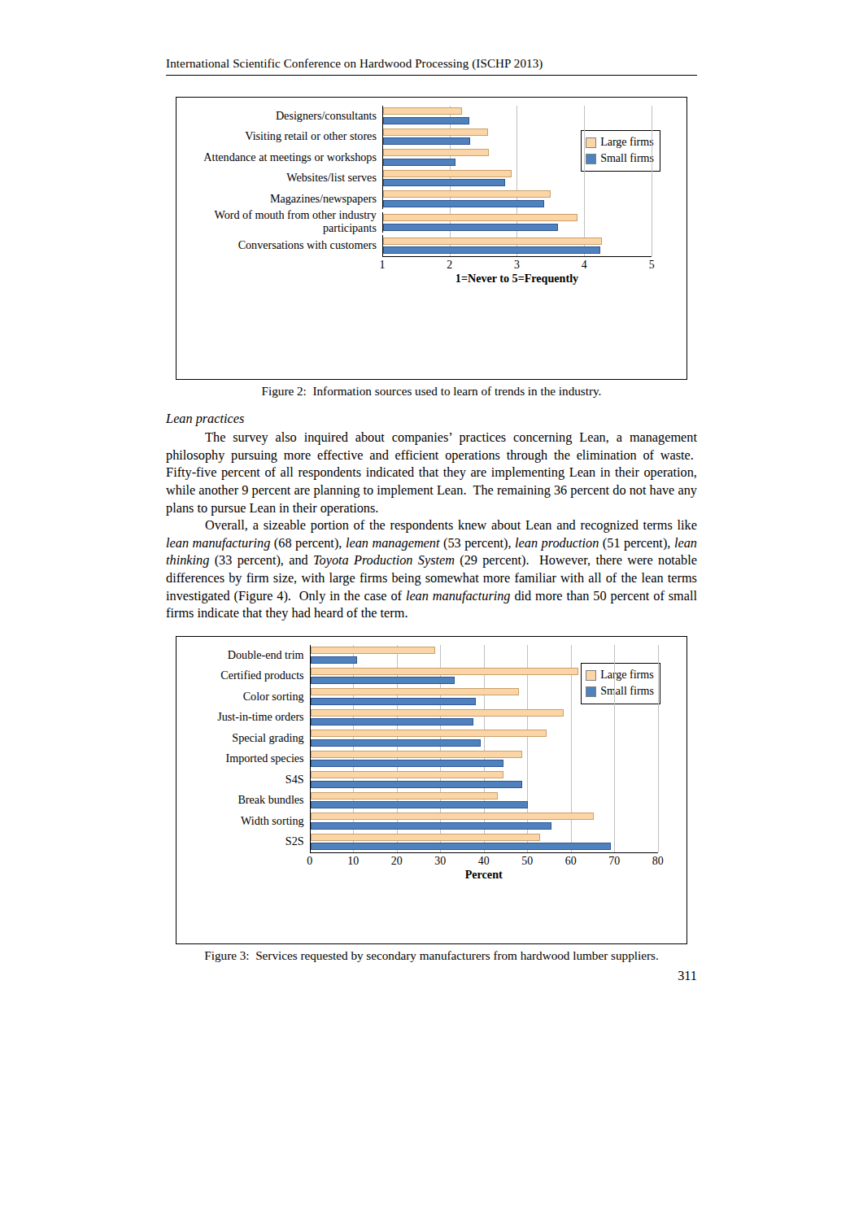International Scientific Conference on Hardwood Processing (ISCHP 2013)
Large firms
Small firms
Designers/consultants
Visiting retail or other stores
Attendance at meetings or workshops
Websites/list serves
Magazines/newspapers
Word of mouth from other industry
participants
Conversations with customers
1 2 3 4 5
1=Never to 5=Frequently
Figure 2: Information sources used to learn of trends in the industry.
Lean practices
The survey also inquired about companies’ practices concerning Lean, a management philosophy pursuing more effective and efficient operations through the elimination of waste. Fifty-five percent of all respondents indicated that they are implementing Lean in their operation, while another 9 percent are planning to implement Lean. The remaining 36 percent do not have any plans to pursue Lean in their operations.
Overall, a sizeable portion of the respondents knew about Lean and recognized terms like lean manufacturing (68 percent), lean management (53 percent), lean production (51 percent), lean thinking (33 percent), and Toyota Production System (29 percent). However, there were notable differences by firm size, with large firms being somewhat more familiar with all of the lean terms investigated (Figure 4). Only in the case of lean manufacturing did more than 50 percent of small firms indicate that they had heard of the term.
Large firms
Small firms
Double-end trim
Certified products
Color sorting
Just-in-time orders
Special grading
Imported species
S4S
Break bundles
Width sorting
S2S
0 10 20 30 40 50 60 70 80
Percent
Figure 3: Services requested by secondary manufacturers from hardwood lumber suppliers.
311